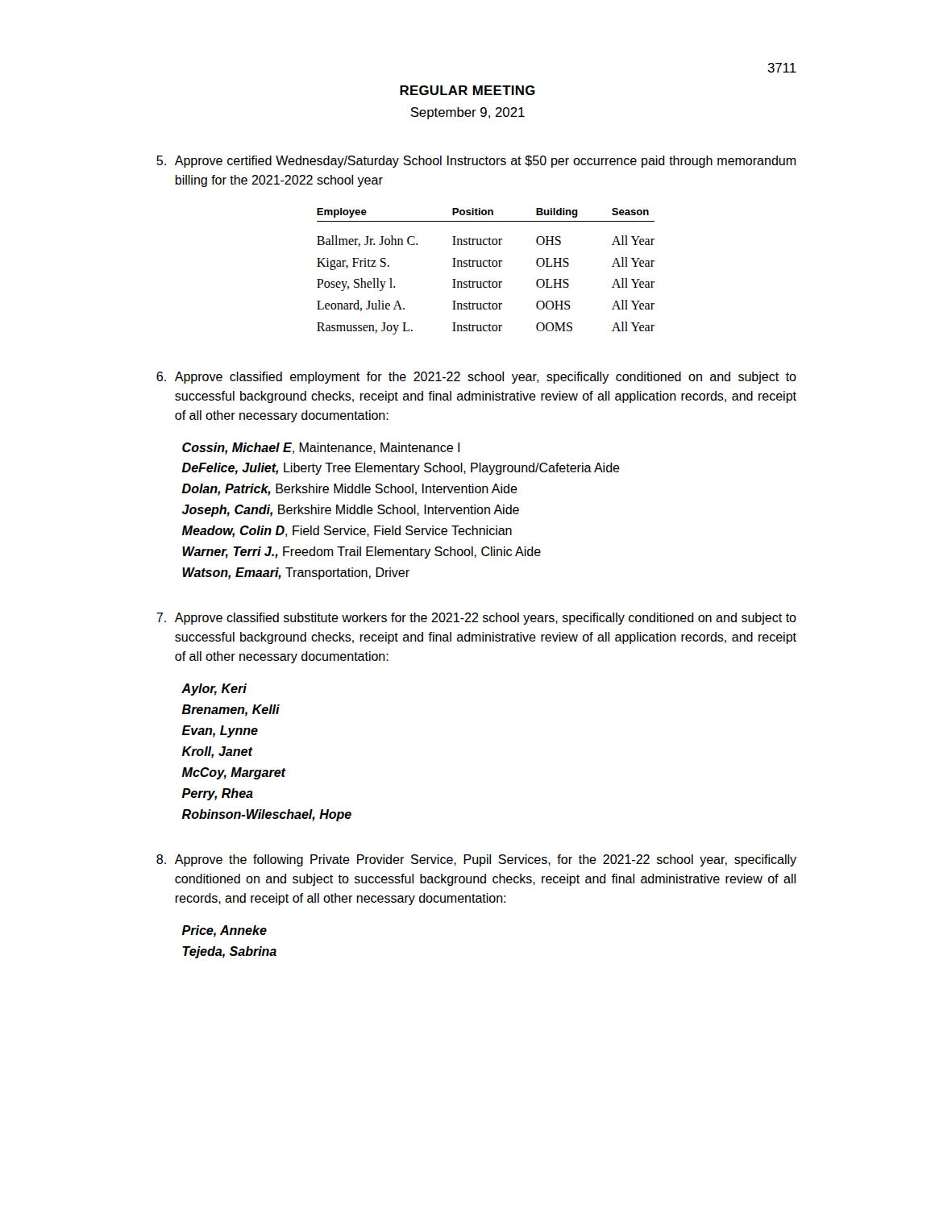3711
REGULAR MEETING
September 9, 2021
5.
Approve certified Wednesday/Saturday School Instructors at $50 per occurrence paid through memorandum billing for the 2021-2022 school year
| Employee | Position | Building | Season |
| --- | --- | --- | --- |
| Ballmer, Jr. John C. | Instructor | OHS | All Year |
| Kigar, Fritz S. | Instructor | OLHS | All Year |
| Posey, Shelly l. | Instructor | OLHS | All Year |
| Leonard, Julie A. | Instructor | OOHS | All Year |
| Rasmussen, Joy L. | Instructor | OOMS | All Year |
6.
Approve classified employment for the 2021-22 school year, specifically conditioned on and subject to successful background checks, receipt and final administrative review of all application records, and receipt of all other necessary documentation:
Cossin, Michael E, Maintenance, Maintenance I
DeFelice, Juliet, Liberty Tree Elementary School, Playground/Cafeteria Aide
Dolan, Patrick, Berkshire Middle School, Intervention Aide
Joseph, Candi, Berkshire Middle School, Intervention Aide
Meadow, Colin D, Field Service, Field Service Technician
Warner, Terri J., Freedom Trail Elementary School, Clinic Aide
Watson, Emaari, Transportation, Driver
7.
Approve classified substitute workers for the 2021-22 school years, specifically conditioned on and subject to successful background checks, receipt and final administrative review of all application records, and receipt of all other necessary documentation:
Aylor, Keri
Brenamen, Kelli
Evan, Lynne
Kroll, Janet
McCoy, Margaret
Perry, Rhea
Robinson-Wileschael, Hope
8.
Approve the following Private Provider Service, Pupil Services, for the 2021-22 school year, specifically conditioned on and subject to successful background checks, receipt and final administrative review of all records, and receipt of all other necessary documentation:
Price, Anneke
Tejeda, Sabrina